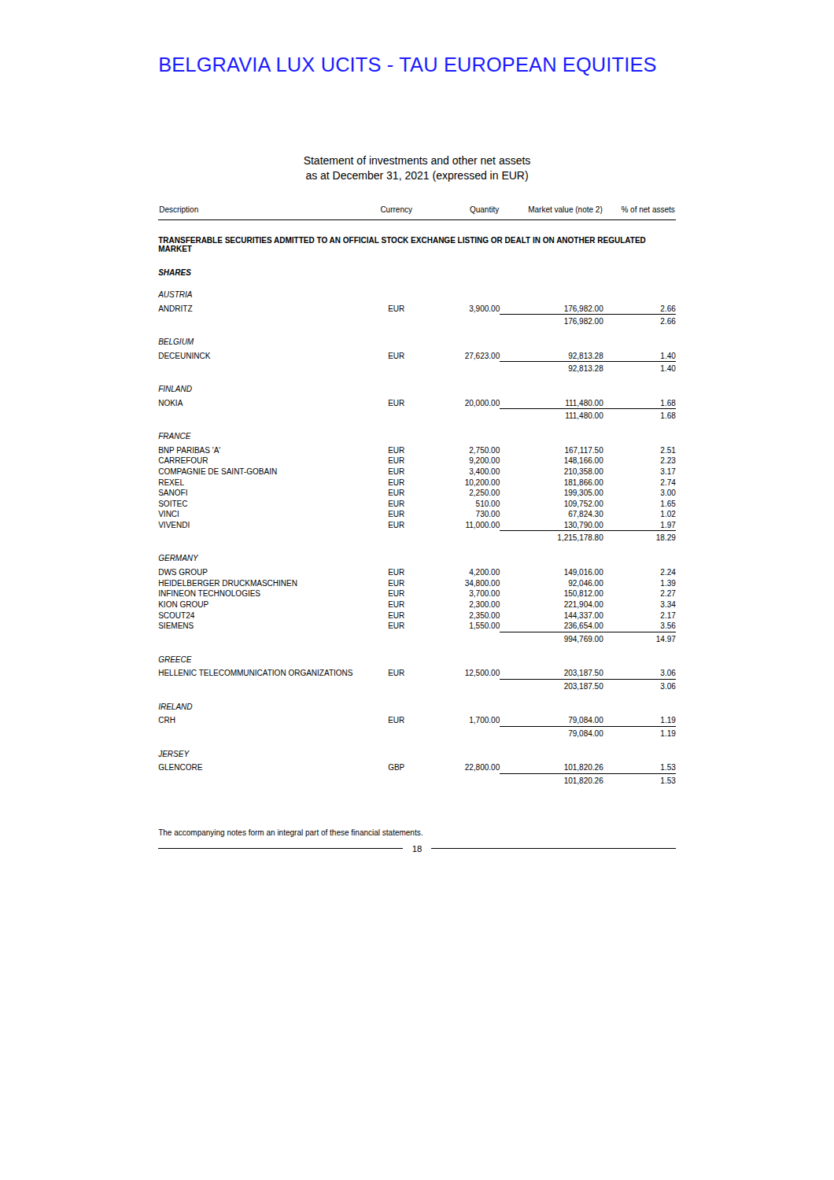BELGRAVIA LUX UCITS - TAU EUROPEAN EQUITIES
Statement of investments and other net assets
as at December 31, 2021 (expressed in EUR)
| Description | Currency | Quantity | Market value (note 2) | % of net assets |
| --- | --- | --- | --- | --- |
| TRANSFERABLE SECURITIES ADMITTED TO AN OFFICIAL STOCK EXCHANGE LISTING OR DEALT IN ON ANOTHER REGULATED MARKET |
| SHARES |
| AUSTRIA |
| ANDRITZ | EUR | 3,900.00 | 176,982.00 | 2.66 |
| | | | 176,982.00 | 2.66 |
| BELGIUM |
| DECEUNINCK | EUR | 27,623.00 | 92,813.28 | 1.40 |
| | | | 92,813.28 | 1.40 |
| FINLAND |
| NOKIA | EUR | 20,000.00 | 111,480.00 | 1.68 |
| | | | 111,480.00 | 1.68 |
| FRANCE |
| BNP PARIBAS 'A' | EUR | 2,750.00 | 167,117.50 | 2.51 |
| CARREFOUR | EUR | 9,200.00 | 148,166.00 | 2.23 |
| COMPAGNIE DE SAINT-GOBAIN | EUR | 3,400.00 | 210,358.00 | 3.17 |
| REXEL | EUR | 10,200.00 | 181,866.00 | 2.74 |
| SANOFI | EUR | 2,250.00 | 199,305.00 | 3.00 |
| SOITEC | EUR | 510.00 | 109,752.00 | 1.65 |
| VINCI | EUR | 730.00 | 67,824.30 | 1.02 |
| VIVENDI | EUR | 11,000.00 | 130,790.00 | 1.97 |
| | | | 1,215,178.80 | 18.29 |
| GERMANY |
| DWS GROUP | EUR | 4,200.00 | 149,016.00 | 2.24 |
| HEIDELBERGER DRUCKMASCHINEN | EUR | 34,800.00 | 92,046.00 | 1.39 |
| INFINEON TECHNOLOGIES | EUR | 3,700.00 | 150,812.00 | 2.27 |
| KION GROUP | EUR | 2,300.00 | 221,904.00 | 3.34 |
| SCOUT24 | EUR | 2,350.00 | 144,337.00 | 2.17 |
| SIEMENS | EUR | 1,550.00 | 236,654.00 | 3.56 |
| | | | 994,769.00 | 14.97 |
| GREECE |
| HELLENIC TELECOMMUNICATION ORGANIZATIONS | EUR | 12,500.00 | 203,187.50 | 3.06 |
| | | | 203,187.50 | 3.06 |
| IRELAND |
| CRH | EUR | 1,700.00 | 79,084.00 | 1.19 |
| | | | 79,084.00 | 1.19 |
| JERSEY |
| GLENCORE | GBP | 22,800.00 | 101,820.26 | 1.53 |
| | | | 101,820.26 | 1.53 |
The accompanying notes form an integral part of these financial statements.
18